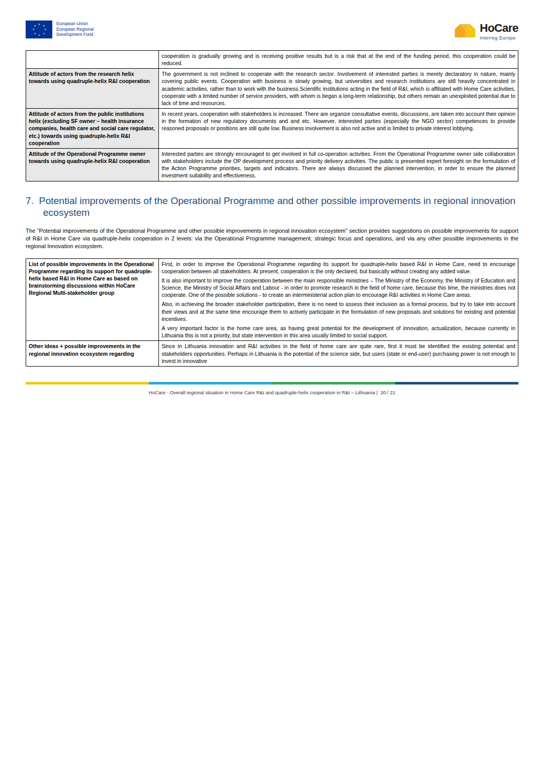★ ★ ★ ★ ★ ★ ★ ★
European Union
European Regional
Development Fund
HoCare
Interreg Europe
| | cooperation is gradually growing and is receiving positive results but is a risk that at the end of the funding period, this cooperation could be reduced. |
| Attitude of actors from the research helix towards using quadruple-helix R&I cooperation | The government is not inclined to cooperate with the research sector. Involvement of interested parties is merely declaratory in nature, mainly covering public events. Cooperation with business is slowly growing, but universities and research institutions are still heavily concentrated in academic activities, rather than to work with the business.Scientific institutions acting in the field of R&I, which is affiliated with Home Care activities, cooperate with a limited number of service providers, with whom is began a long-term relationship, but others remain an unexploited potential due to lack of time and resources. |
| Attitude of actors from the public institutions helix (excluding SF owner – health insurance companies, health care and social care regulator, etc.) towards using quadruple-helix R&I cooperation | In recent years, cooperation with stakeholders is increased. There are organize consultative events, discussions, are taken into account their opinion in the formation of new regulatory documents and and etc. However, interested parties (especially the NGO sector) competences to provide reasoned proposals or positions are still quite low. Business involvement is also not active and is limited to private interest lobbying. |
| Attitude of the Operational Programme owner towards using quadruple-helix R&I cooperation | Interested parties are strongly encouraged to get involved in full co-operation activities. From the Operational Programme owner side collaboration with stakeholders include the OP development process and priority delivery activities. The public is presented expert foresight on the formulation of the Action Programme priorities, targets and indicators. There are always discussed the planned intervention, in order to ensure the planned investment suitability and effectiveness. |
7. Potential improvements of the Operational Programme and other possible improvements in regional innovation ecosystem
The “Potential improvements of the Operational Programme and other possible improvements in regional innovation ecosystem” section provides suggestions on possible improvements for support of R&I in Home Care via quadruple-helix cooperation in 2 levels: via the Operational Programme management, strategic focus and operations, and via any other possible improvements in the regional Innovation ecosystem.
| List of possible improvements in the Operational Programme regarding its support for quadruple-helix based R&I in Home Care as based on brainstorming discussions within HoCare Regional Multi-stakeholder group | First, in order to improve the Operational Programme regarding its support for quadruple-helix based R&I in Home Care, need to encourage cooperation between all stakeholders. At present, cooperation is the only declared, but basically without creating any added value. It is also important to improve the cooperation between the main responsible ministries – The Ministry of the Economy, the Ministry of Education and Science, the Ministry of Social Affairs and Labour - in order to promote research in the field of home care, because this time, the ministries does not cooperate. One of the possible solutions - to create an interministerial action plan to encourage R&I activities in Home Care areas. Also, in achieving the broader stakeholder participation, there is no need to assess their inclusion as a formal process, but try to take into account their views and at the same time encourage them to actively participate in the formulation of new proposals and solutions for existing and potential incentives. A very important factor is the home care area, as having great potential for the development of innovation, actualization, because currently in Lithuania this is not a priority, but state intervention in this area usually limited to social support. |
| Other ideas + possible improvements in the regional innovation ecosystem regarding | Since in Lithuania innovation and R&I activities in the field of home care are quite rare, first it must be identified the existing potential and stakeholders opportunities. Perhaps in Lithuania is the potential of the science side, but users (state or end-user) purchasing power is not enough to invest in innovative |
HoCare - Overall regional situation in Home Care R&I and quadruple-helix cooperation in R&I – Lithuania | 20 / 21